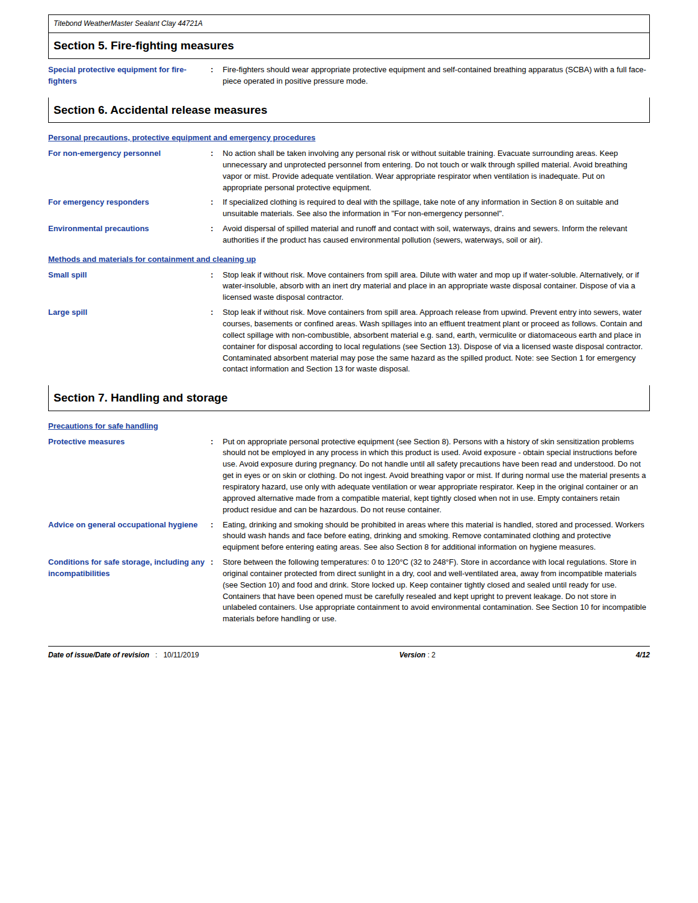Titebond WeatherMaster Sealant Clay 44721A
Section 5. Fire-fighting measures
| Special protective equipment for fire-fighters | : | Fire-fighters should wear appropriate protective equipment and self-contained breathing apparatus (SCBA) with a full face-piece operated in positive pressure mode. |
Section 6. Accidental release measures
Personal precautions, protective equipment and emergency procedures
| For non-emergency personnel | : | No action shall be taken involving any personal risk or without suitable training. Evacuate surrounding areas. Keep unnecessary and unprotected personnel from entering. Do not touch or walk through spilled material. Avoid breathing vapor or mist. Provide adequate ventilation. Wear appropriate respirator when ventilation is inadequate. Put on appropriate personal protective equipment. |
| For emergency responders | : | If specialized clothing is required to deal with the spillage, take note of any information in Section 8 on suitable and unsuitable materials. See also the information in "For non-emergency personnel". |
| Environmental precautions | : | Avoid dispersal of spilled material and runoff and contact with soil, waterways, drains and sewers. Inform the relevant authorities if the product has caused environmental pollution (sewers, waterways, soil or air). |
Methods and materials for containment and cleaning up
| Small spill | : | Stop leak if without risk. Move containers from spill area. Dilute with water and mop up if water-soluble. Alternatively, or if water-insoluble, absorb with an inert dry material and place in an appropriate waste disposal container. Dispose of via a licensed waste disposal contractor. |
| Large spill | : | Stop leak if without risk. Move containers from spill area. Approach release from upwind. Prevent entry into sewers, water courses, basements or confined areas. Wash spillages into an effluent treatment plant or proceed as follows. Contain and collect spillage with non-combustible, absorbent material e.g. sand, earth, vermiculite or diatomaceous earth and place in container for disposal according to local regulations (see Section 13). Dispose of via a licensed waste disposal contractor. Contaminated absorbent material may pose the same hazard as the spilled product. Note: see Section 1 for emergency contact information and Section 13 for waste disposal. |
Section 7. Handling and storage
Precautions for safe handling
| Protective measures | : | Put on appropriate personal protective equipment (see Section 8). Persons with a history of skin sensitization problems should not be employed in any process in which this product is used. Avoid exposure - obtain special instructions before use. Avoid exposure during pregnancy. Do not handle until all safety precautions have been read and understood. Do not get in eyes or on skin or clothing. Do not ingest. Avoid breathing vapor or mist. If during normal use the material presents a respiratory hazard, use only with adequate ventilation or wear appropriate respirator. Keep in the original container or an approved alternative made from a compatible material, kept tightly closed when not in use. Empty containers retain product residue and can be hazardous. Do not reuse container. |
| Advice on general occupational hygiene | : | Eating, drinking and smoking should be prohibited in areas where this material is handled, stored and processed. Workers should wash hands and face before eating, drinking and smoking. Remove contaminated clothing and protective equipment before entering eating areas. See also Section 8 for additional information on hygiene measures. |
| Conditions for safe storage, including any incompatibilities | : | Store between the following temperatures: 0 to 120°C (32 to 248°F). Store in accordance with local regulations. Store in original container protected from direct sunlight in a dry, cool and well-ventilated area, away from incompatible materials (see Section 10) and food and drink. Store locked up. Keep container tightly closed and sealed until ready for use. Containers that have been opened must be carefully resealed and kept upright to prevent leakage. Do not store in unlabeled containers. Use appropriate containment to avoid environmental contamination. See Section 10 for incompatible materials before handling or use. |
Date of issue/Date of revision : 10/11/2019
Version : 2
4/12